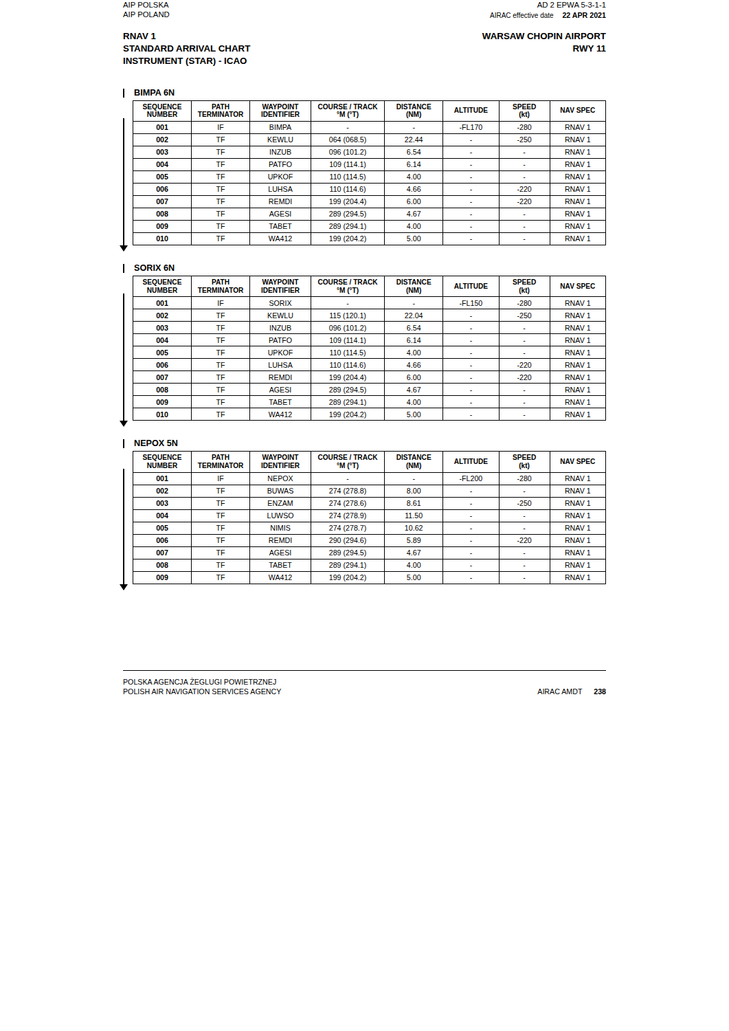AIP POLSKA
AIP POLAND
AD 2 EPWA 5-3-1-1
AIRAC effective date 22 APR 2021
RNAV 1
STANDARD ARRIVAL CHART
INSTRUMENT (STAR) - ICAO
WARSAW CHOPIN AIRPORT
RWY 11
BIMPA 6N
| SEQUENCE NUMBER | PATH TERMINATOR | WAYPOINT IDENTIFIER | COURSE / TRACK °M (°T) | DISTANCE (NM) | ALTITUDE | SPEED (kt) | NAV SPEC |
| --- | --- | --- | --- | --- | --- | --- | --- |
| 001 | IF | BIMPA | - | - | -FL170 | -280 | RNAV 1 |
| 002 | TF | KEWLU | 064 (068.5) | 22.44 | - | -250 | RNAV 1 |
| 003 | TF | INZUB | 096 (101.2) | 6.54 | - | - | RNAV 1 |
| 004 | TF | PATFO | 109 (114.1) | 6.14 | - | - | RNAV 1 |
| 005 | TF | UPKOF | 110 (114.5) | 4.00 | - | - | RNAV 1 |
| 006 | TF | LUHSA | 110 (114.6) | 4.66 | - | -220 | RNAV 1 |
| 007 | TF | REMDI | 199 (204.4) | 6.00 | - | -220 | RNAV 1 |
| 008 | TF | AGESI | 289 (294.5) | 4.67 | - | - | RNAV 1 |
| 009 | TF | TABET | 289 (294.1) | 4.00 | - | - | RNAV 1 |
| 010 | TF | WA412 | 199 (204.2) | 5.00 | - | - | RNAV 1 |
SORIX 6N
| SEQUENCE NUMBER | PATH TERMINATOR | WAYPOINT IDENTIFIER | COURSE / TRACK °M (°T) | DISTANCE (NM) | ALTITUDE | SPEED (kt) | NAV SPEC |
| --- | --- | --- | --- | --- | --- | --- | --- |
| 001 | IF | SORIX | - | - | -FL150 | -280 | RNAV 1 |
| 002 | TF | KEWLU | 115 (120.1) | 22.04 | - | -250 | RNAV 1 |
| 003 | TF | INZUB | 096 (101.2) | 6.54 | - | - | RNAV 1 |
| 004 | TF | PATFO | 109 (114.1) | 6.14 | - | - | RNAV 1 |
| 005 | TF | UPKOF | 110 (114.5) | 4.00 | - | - | RNAV 1 |
| 006 | TF | LUHSA | 110 (114.6) | 4.66 | - | -220 | RNAV 1 |
| 007 | TF | REMDI | 199 (204.4) | 6.00 | - | -220 | RNAV 1 |
| 008 | TF | AGESI | 289 (294.5) | 4.67 | - | - | RNAV 1 |
| 009 | TF | TABET | 289 (294.1) | 4.00 | - | - | RNAV 1 |
| 010 | TF | WA412 | 199 (204.2) | 5.00 | - | - | RNAV 1 |
NEPOX 5N
| SEQUENCE NUMBER | PATH TERMINATOR | WAYPOINT IDENTIFIER | COURSE / TRACK °M (°T) | DISTANCE (NM) | ALTITUDE | SPEED (kt) | NAV SPEC |
| --- | --- | --- | --- | --- | --- | --- | --- |
| 001 | IF | NEPOX | - | - | -FL200 | -280 | RNAV 1 |
| 002 | TF | BUWAS | 274 (278.8) | 8.00 | - | - | RNAV 1 |
| 003 | TF | ENZAM | 274 (278.6) | 8.61 | - | -250 | RNAV 1 |
| 004 | TF | LUWSO | 274 (278.9) | 11.50 | - | - | RNAV 1 |
| 005 | TF | NIMIS | 274 (278.7) | 10.62 | - | - | RNAV 1 |
| 006 | TF | REMDI | 290 (294.6) | 5.89 | - | -220 | RNAV 1 |
| 007 | TF | AGESI | 289 (294.5) | 4.67 | - | - | RNAV 1 |
| 008 | TF | TABET | 289 (294.1) | 4.00 | - | - | RNAV 1 |
| 009 | TF | WA412 | 199 (204.2) | 5.00 | - | - | RNAV 1 |
POLSKA AGENCJA ŻEGLUGI POWIETRZNEJ
POLISH AIR NAVIGATION SERVICES AGENCY
AIRAC AMDT 238